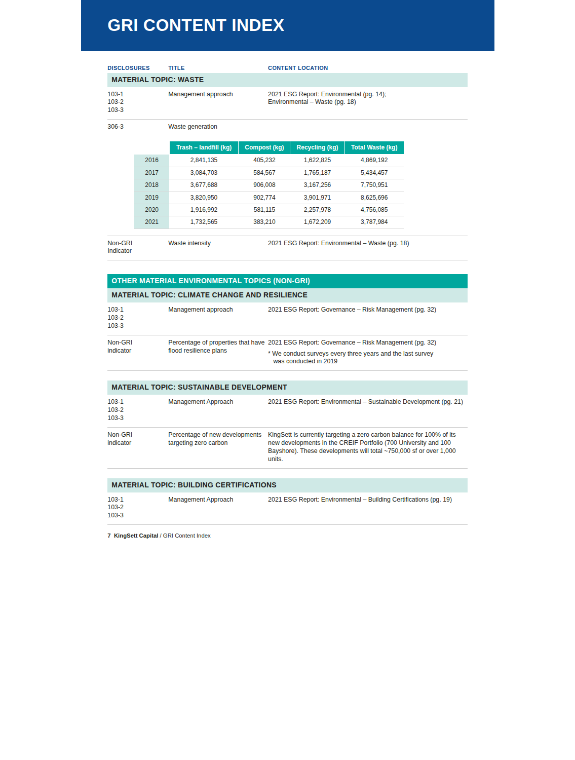GRI Content Index
DISCLOSURES
TITLE
CONTENT LOCATION
| Material Topic: Waste |
| 103-1 103-2 103-3 | Management approach | 2021 ESG Report: Environmental (pg. 14); Environmental – Waste (pg. 18) |
| 306-3 | Waste generation | |
| / / Trash – landfill (kg) / Compost (kg) / Recycling (kg) / Total Waste (kg) / / --- / --- / --- / --- / --- / / 2016 / 2,841,135 / 405,232 / 1,622,825 / 4,869,192 / / 2017 / 3,084,703 / 584,567 / 1,765,187 / 5,434,457 / / 2018 / 3,677,688 / 906,008 / 3,167,256 / 7,750,951 / / 2019 / 3,820,950 / 902,774 / 3,901,971 / 8,625,696 / / 2020 / 1,916,992 / 581,115 / 2,257,978 / 4,756,085 / / 2021 / 1,732,565 / 383,210 / 1,672,209 / 3,787,984 / |
| Non-GRI Indicator | Waste intensity | 2021 ESG Report: Environmental – Waste (pg. 18) |
| Other Material Environmental Topics (Non-GRI) |
| Material Topic: Climate Change and Resilience |
| 103-1 103-2 103-3 | Management approach | 2021 ESG Report: Governance – Risk Management (pg. 32) |
| Non-GRI indicator | Percentage of properties that have flood resilience plans | 2021 ESG Report: Governance – Risk Management (pg. 32) * We conduct surveys every three years and the last survey was conducted in 2019 |
| Material Topic: Sustainable Development |
| 103-1 103-2 103-3 | Management Approach | 2021 ESG Report: Environmental – Sustainable Development (pg. 21) |
| Non-GRI indicator | Percentage of new developments targeting zero carbon | KingSett is currently targeting a zero carbon balance for 100% of its new developments in the CREIF Portfolio (700 University and 100 Bayshore). These developments will total ~750,000 sf or over 1,000 units. |
| Material Topic: Building Certifications |
| 103-1 103-2 103-3 | Management Approach | 2021 ESG Report: Environmental – Building Certifications (pg. 19) |
7 KingSett Capital / GRI Content Index